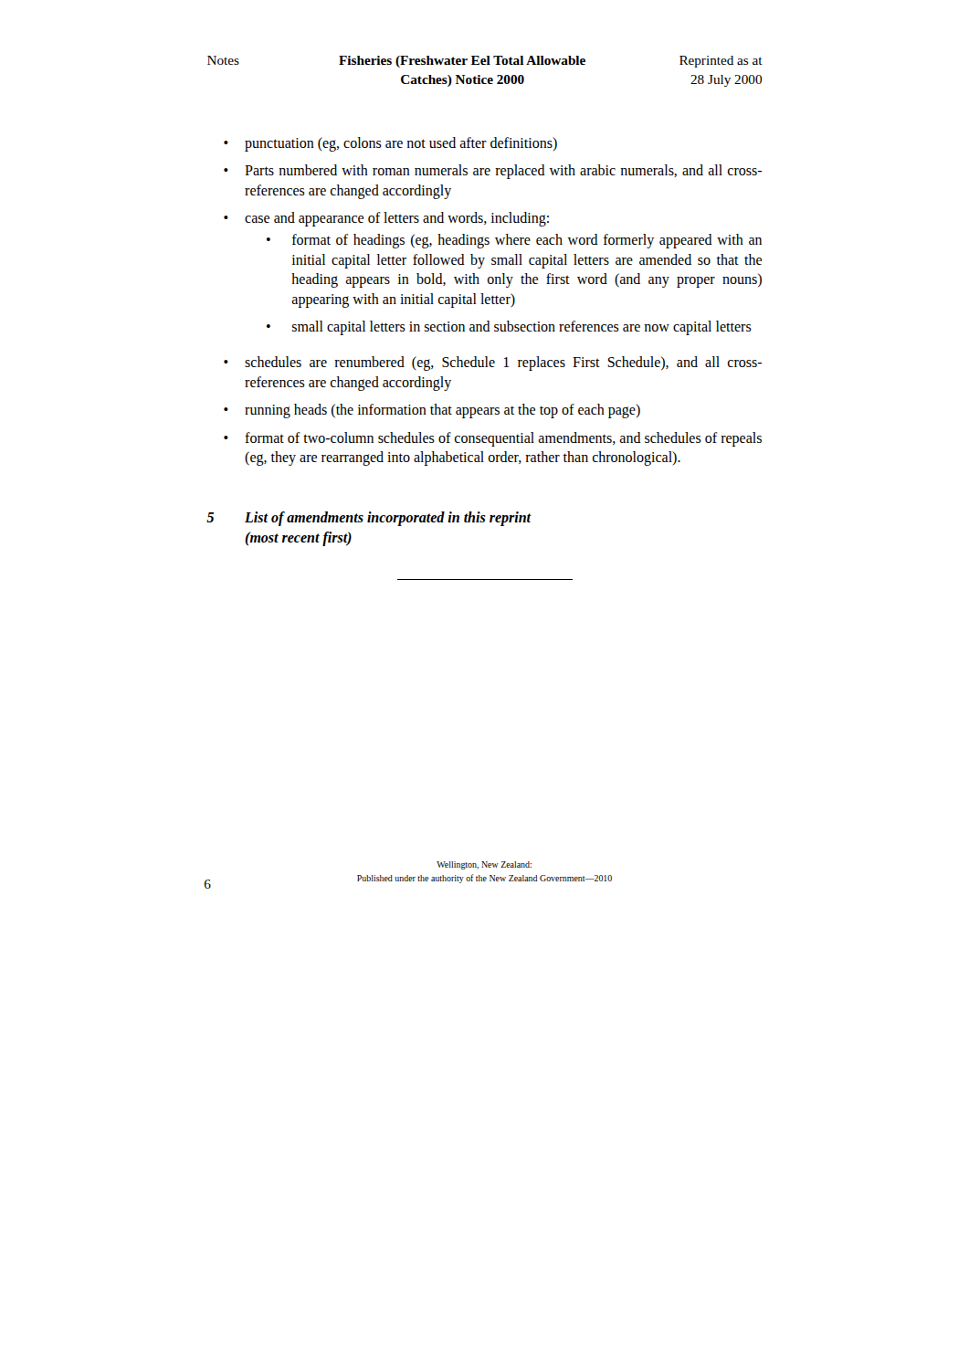| Notes | Fisheries (Freshwater Eel Total Allowable Catches) Notice 2000 | Reprinted as at 28 July 2000 |
| • | punctuation (eg, colons are not used after definitions) |
| • | Parts numbered with roman numerals are replaced with arabic numerals, and all cross-references are changed accordingly |
| • | case and appearance of letters and words, including: / • / format of headings (eg, headings where each word formerly appeared with an initial capital letter followed by small capital letters are amended so that the heading appears in bold, with only the first word (and any proper nouns) appearing with an initial capital letter) / / • / small capital letters in section and subsection references are now capital letters / |
| • | schedules are renumbered (eg, Schedule 1 replaces First Schedule), and all cross-references are changed accordingly |
| • | running heads (the information that appears at the top of each page) |
| • | format of two-column schedules of consequential amendments, and schedules of repeals (eg, they are rearranged into alphabetical order, rather than chronological). |
5
List of amendments incorporated in this reprint (most recent first)
Wellington, New Zealand:
Published under the authority of the New Zealand Government—2010
6